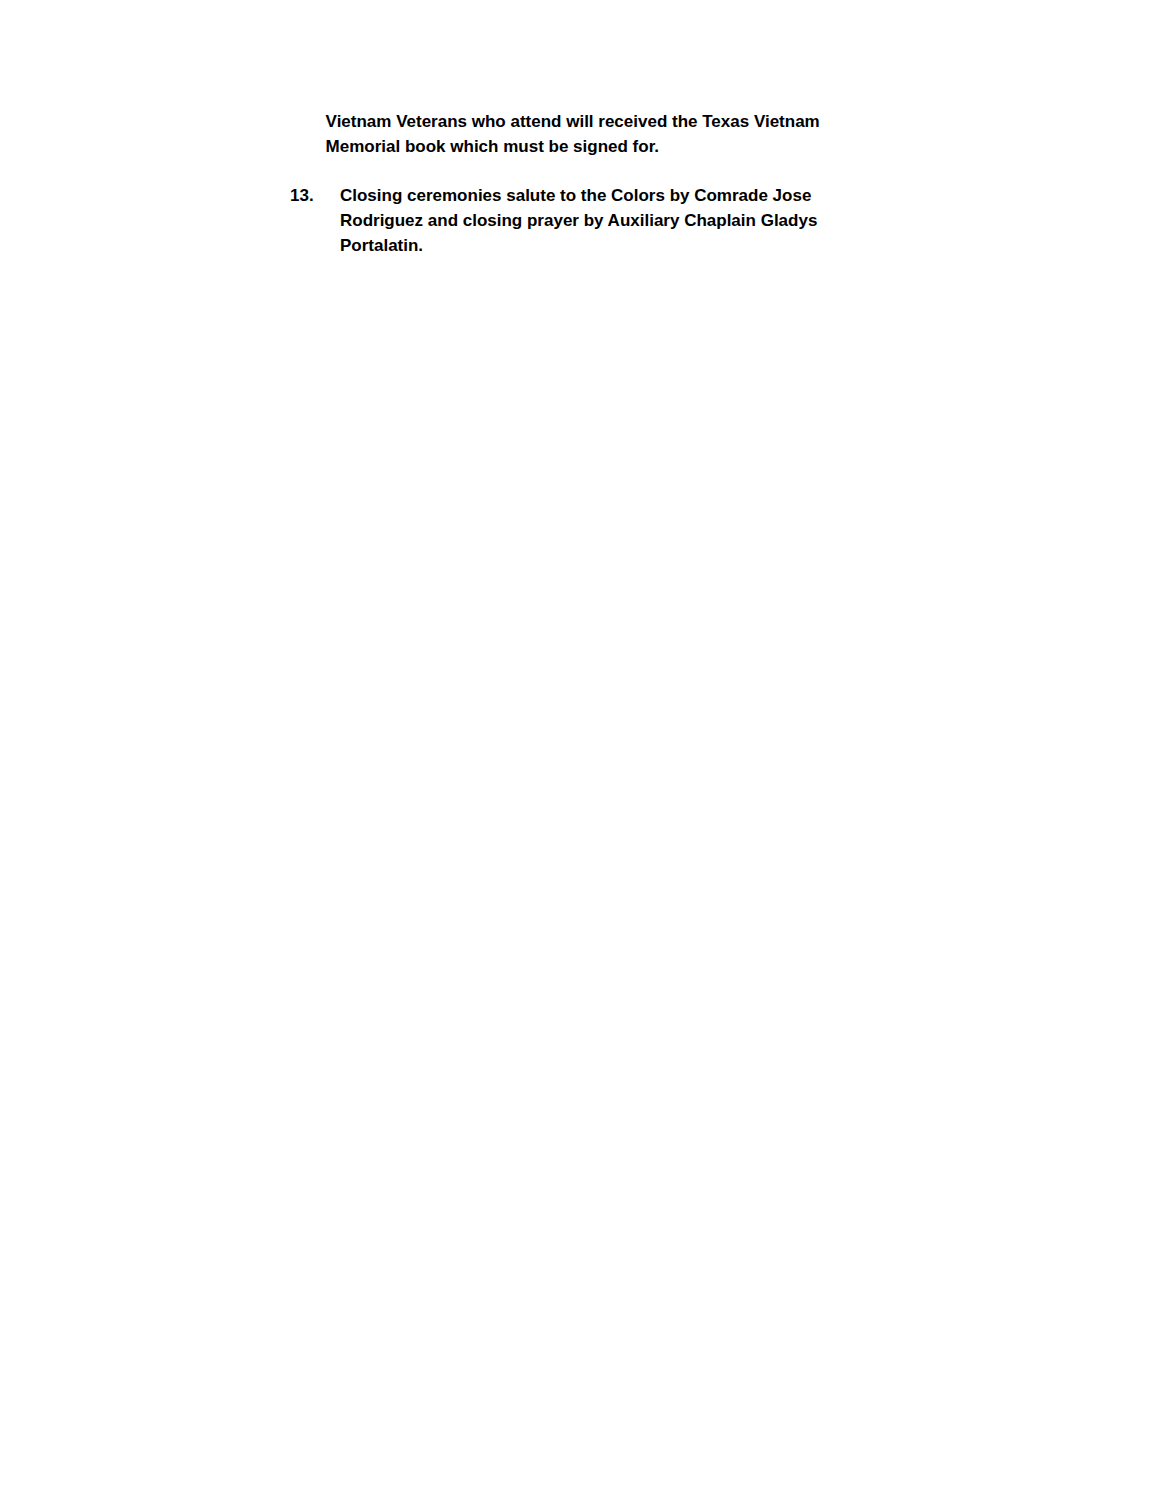Vietnam Veterans who attend will received the Texas Vietnam Memorial book which must be signed for.
13. Closing ceremonies salute to the Colors by Comrade Jose Rodriguez and closing prayer by Auxiliary Chaplain Gladys Portalatin.